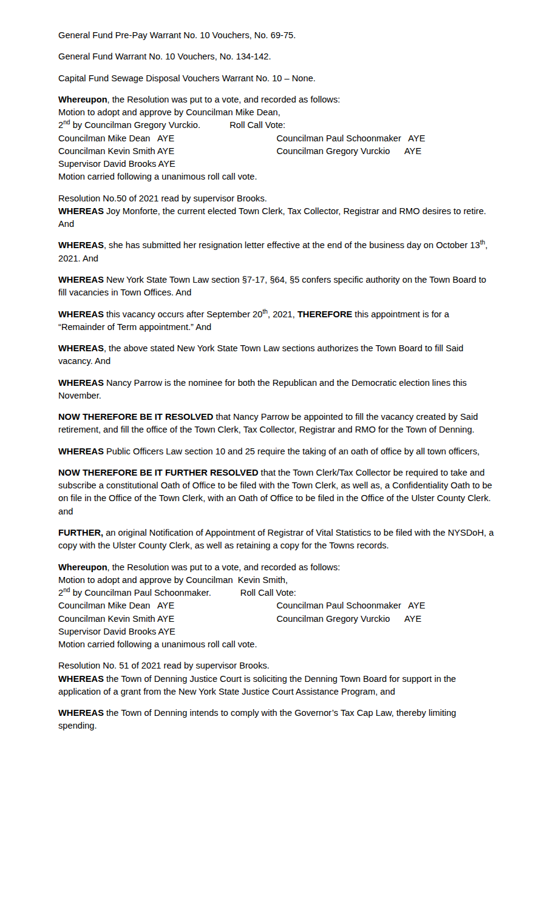General Fund Pre-Pay Warrant No. 10 Vouchers, No. 69-75.
General Fund Warrant No. 10 Vouchers, No. 134-142.
Capital Fund Sewage Disposal Vouchers Warrant No. 10 – None.
Whereupon, the Resolution was put to a vote, and recorded as follows:
Motion to adopt and approve by Councilman Mike Dean,
2nd by Councilman Gregory Vurckio. Roll Call Vote:
Councilman Mike Dean AYE
Councilman Kevin Smith AYE
Supervisor David Brooks AYE
Councilman Paul Schoonmaker AYE
Councilman Gregory Vurckio AYE
Motion carried following a unanimous roll call vote.
Resolution No.50 of 2021 read by supervisor Brooks.
WHEREAS Joy Monforte, the current elected Town Clerk, Tax Collector, Registrar and RMO desires to retire. And
WHEREAS, she has submitted her resignation letter effective at the end of the business day on October 13th, 2021. And
WHEREAS New York State Town Law section §7-17, §64, §5 confers specific authority on the Town Board to fill vacancies in Town Offices. And
WHEREAS this vacancy occurs after September 20th, 2021, THEREFORE this appointment is for a “Remainder of Term appointment.” And
WHEREAS, the above stated New York State Town Law sections authorizes the Town Board to fill Said vacancy. And
WHEREAS Nancy Parrow is the nominee for both the Republican and the Democratic election lines this November.
NOW THEREFORE BE IT RESOLVED that Nancy Parrow be appointed to fill the vacancy created by Said retirement, and fill the office of the Town Clerk, Tax Collector, Registrar and RMO for the Town of Denning.
WHEREAS Public Officers Law section 10 and 25 require the taking of an oath of office by all town officers,
NOW THEREFORE BE IT FURTHER RESOLVED that the Town Clerk/Tax Collector be required to take and subscribe a constitutional Oath of Office to be filed with the Town Clerk, as well as, a Confidentiality Oath to be on file in the Office of the Town Clerk, with an Oath of Office to be filed in the Office of the Ulster County Clerk. and
FURTHER, an original Notification of Appointment of Registrar of Vital Statistics to be filed with the NYSDoH, a copy with the Ulster County Clerk, as well as retaining a copy for the Towns records.
Whereupon, the Resolution was put to a vote, and recorded as follows:
Motion to adopt and approve by Councilman Kevin Smith,
2nd by Councilman Paul Schoonmaker. Roll Call Vote:
Councilman Mike Dean AYE
Councilman Kevin Smith AYE
Supervisor David Brooks AYE
Councilman Paul Schoonmaker AYE
Councilman Gregory Vurckio AYE
Motion carried following a unanimous roll call vote.
Resolution No. 51 of 2021 read by supervisor Brooks.
WHEREAS the Town of Denning Justice Court is soliciting the Denning Town Board for support in the application of a grant from the New York State Justice Court Assistance Program, and
WHEREAS the Town of Denning intends to comply with the Governor’s Tax Cap Law, thereby limiting spending.